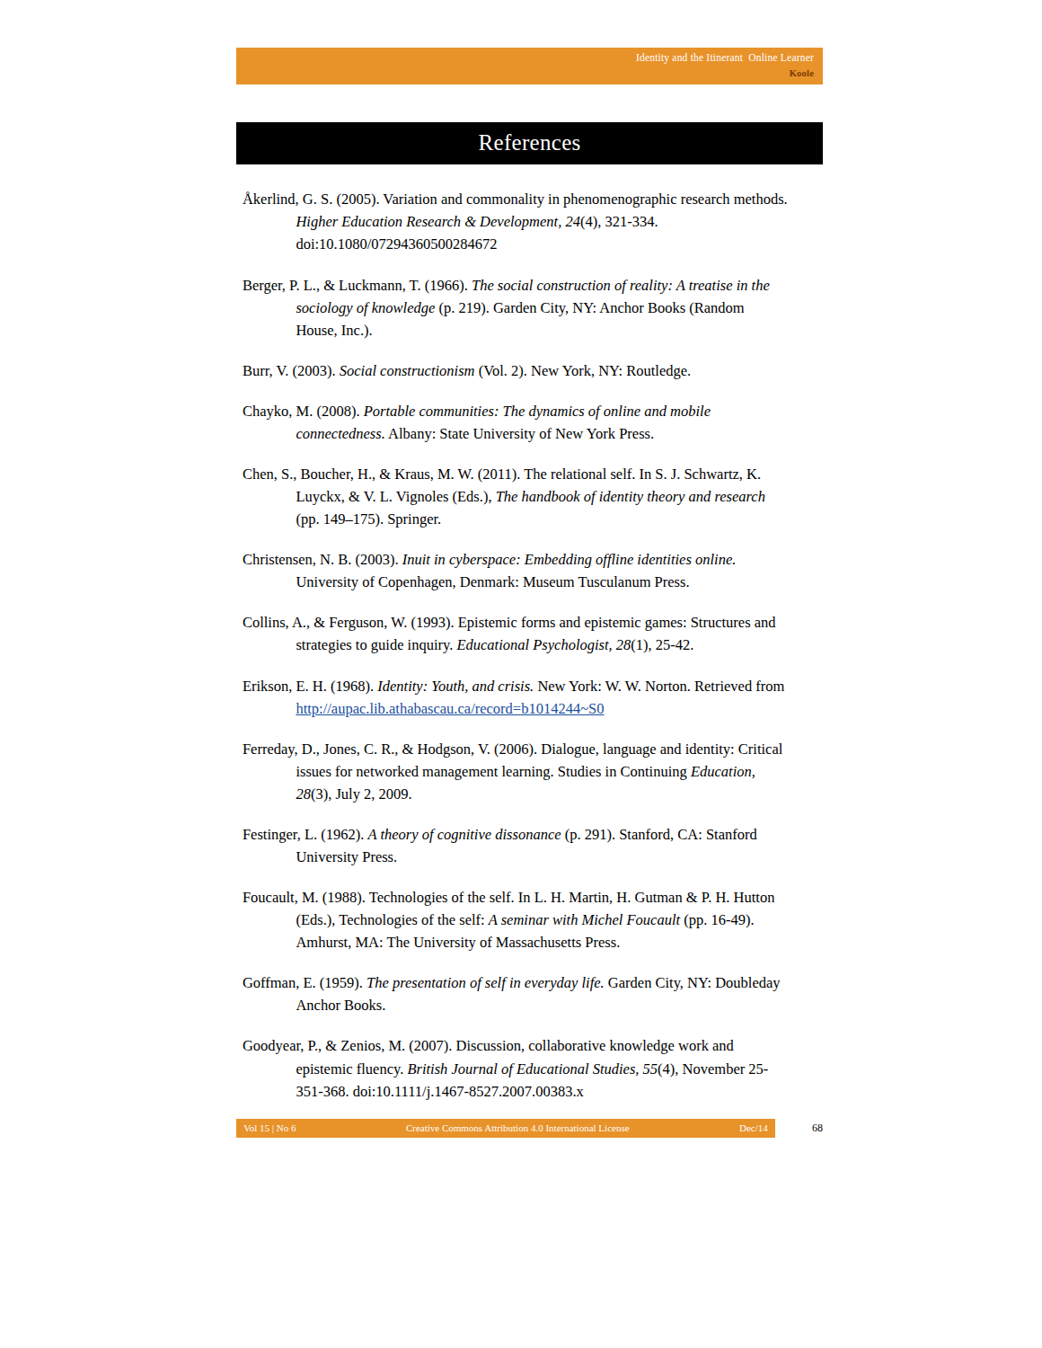Identity and the Itinerant Online Learner Koole
References
Åkerlind, G. S. (2005). Variation and commonality in phenomenographic research methods. Higher Education Research & Development, 24(4), 321-334. doi:10.1080/07294360500284672
Berger, P. L., & Luckmann, T. (1966). The social construction of reality: A treatise in the sociology of knowledge (p. 219). Garden City, NY: Anchor Books (Random House, Inc.).
Burr, V. (2003). Social constructionism (Vol. 2). New York, NY: Routledge.
Chayko, M. (2008). Portable communities: The dynamics of online and mobile connectedness. Albany: State University of New York Press.
Chen, S., Boucher, H., & Kraus, M. W. (2011). The relational self. In S. J. Schwartz, K. Luyckx, & V. L. Vignoles (Eds.), The handbook of identity theory and research (pp. 149–175). Springer.
Christensen, N. B. (2003). Inuit in cyberspace: Embedding offline identities online. University of Copenhagen, Denmark: Museum Tusculanum Press.
Collins, A., & Ferguson, W. (1993). Epistemic forms and epistemic games: Structures and strategies to guide inquiry. Educational Psychologist, 28(1), 25-42.
Erikson, E. H. (1968). Identity: Youth, and crisis. New York: W. W. Norton. Retrieved from http://aupac.lib.athabascau.ca/record=b1014244~S0
Ferreday, D., Jones, C. R., & Hodgson, V. (2006). Dialogue, language and identity: Critical issues for networked management learning. Studies in Continuing Education, 28(3), July 2, 2009.
Festinger, L. (1962). A theory of cognitive dissonance (p. 291). Stanford, CA: Stanford University Press.
Foucault, M. (1988). Technologies of the self. In L. H. Martin, H. Gutman & P. H. Hutton (Eds.), Technologies of the self: A seminar with Michel Foucault (pp. 16-49). Amhurst, MA: The University of Massachusetts Press.
Goffman, E. (1959). The presentation of self in everyday life. Garden City, NY: Doubleday Anchor Books.
Goodyear, P., & Zenios, M. (2007). Discussion, collaborative knowledge work and epistemic fluency. British Journal of Educational Studies, 55(4), November 25-351-368. doi:10.1111/j.1467-8527.2007.00383.x
Vol 15 | No 6 Creative Commons Attribution 4.0 International License Dec/14
68